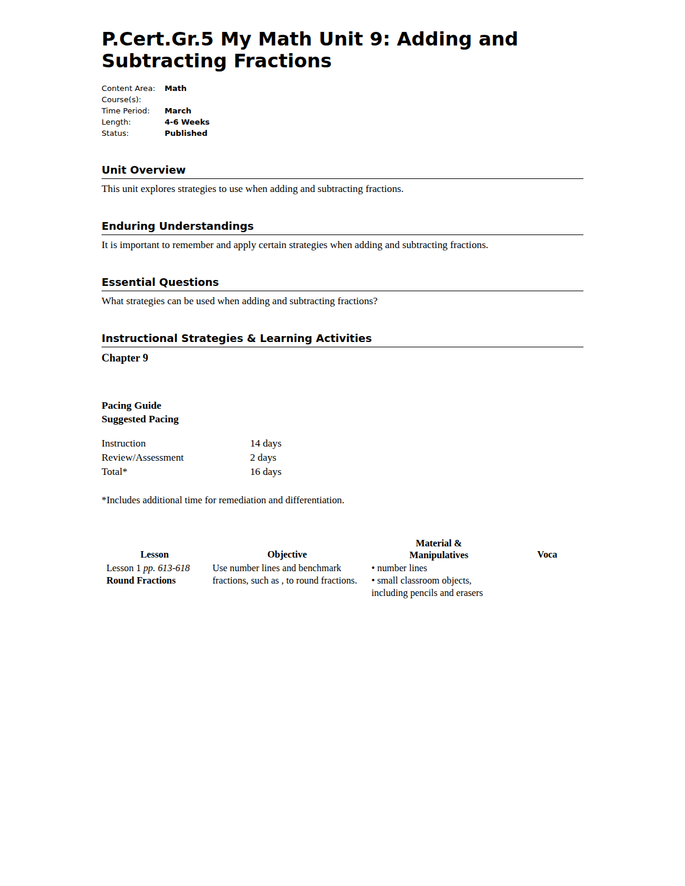P.Cert.Gr.5 My Math Unit 9: Adding and Subtracting Fractions
| Content Area: | Math |
| Course(s): | |
| Time Period: | March |
| Length: | 4-6 Weeks |
| Status: | Published |
Unit Overview
This unit explores strategies to use when adding and subtracting fractions.
Enduring Understandings
It is important to remember and apply certain strategies when adding and subtracting fractions.
Essential Questions
What strategies can be used when adding and subtracting fractions?
Instructional Strategies & Learning Activities
Chapter 9
Pacing Guide
Suggested Pacing
| Instruction | 14 days |
| Review/Assessment | 2 days |
| Total* | 16 days |
*Includes additional time for remediation and differentiation.
| Lesson | Objective | Material & Manipulatives | Voca |
| --- | --- | --- | --- |
| Lesson 1 pp. 613-618 Round Fractions | Use number lines and benchmark fractions, such as , to round fractions. | • number lines • small classroom objects, including pencils and erasers | |